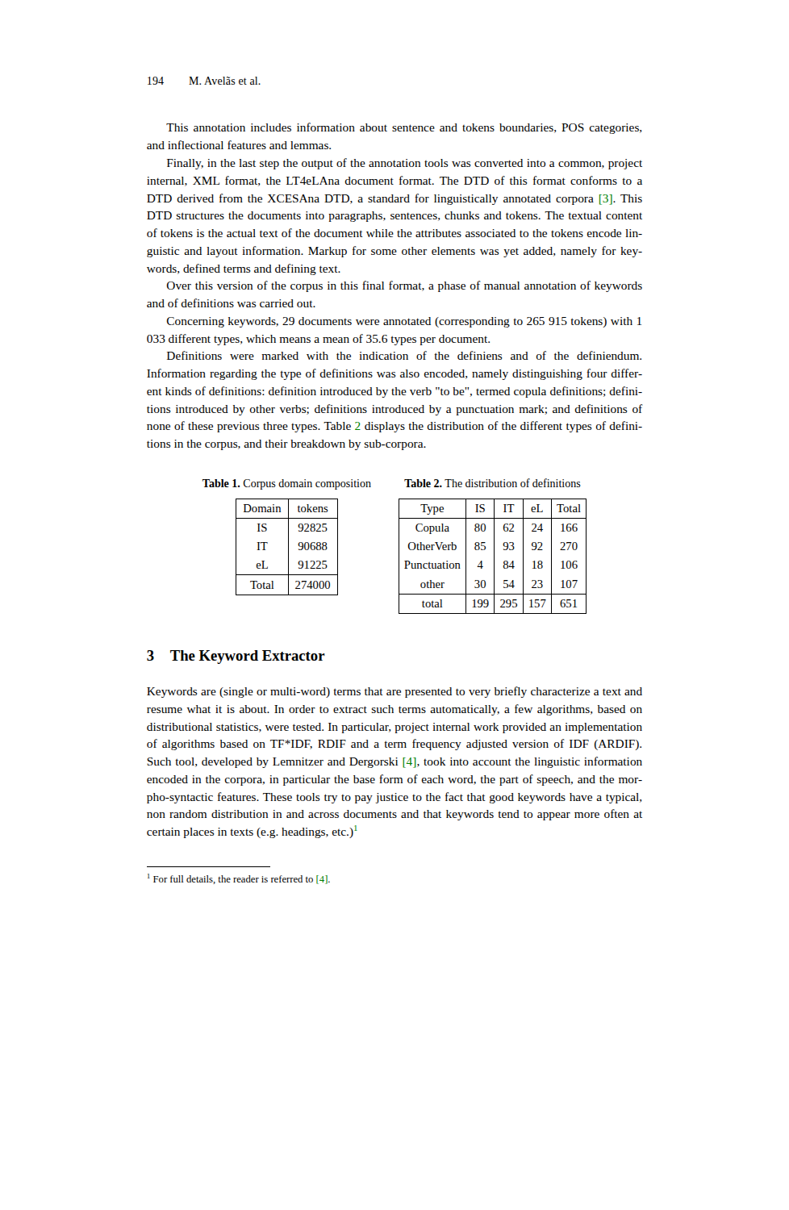194 M. Avelãs et al.
This annotation includes information about sentence and tokens boundaries, POS categories, and inflectional features and lemmas.
Finally, in the last step the output of the annotation tools was converted into a common, project internal, XML format, the LT4eLAna document format. The DTD of this format conforms to a DTD derived from the XCESAna DTD, a standard for linguistically annotated corpora [3]. This DTD structures the documents into paragraphs, sentences, chunks and tokens. The textual content of tokens is the actual text of the document while the attributes associated to the tokens encode linguistic and layout information. Markup for some other elements was yet added, namely for keywords, defined terms and defining text.
Over this version of the corpus in this final format, a phase of manual annotation of keywords and of definitions was carried out.
Concerning keywords, 29 documents were annotated (corresponding to 265 915 tokens) with 1 033 different types, which means a mean of 35.6 types per document.
Definitions were marked with the indication of the definiens and of the definiendum. Information regarding the type of definitions was also encoded, namely distinguishing four different kinds of definitions: definition introduced by the verb "to be", termed copula definitions; definitions introduced by other verbs; definitions introduced by a punctuation mark; and definitions of none of these previous three types. Table 2 displays the distribution of the different types of definitions in the corpus, and their breakdown by sub-corpora.
Table 1. Corpus domain composition
| Domain | tokens |
| IS | 92825 |
| IT | 90688 |
| eL | 91225 |
| Total | 274000 |
Table 2. The distribution of definitions
| Type | IS | IT | eL | Total |
| Copula | 80 | 62 | 24 | 166 |
| OtherVerb | 85 | 93 | 92 | 270 |
| Punctuation | 4 | 84 | 18 | 106 |
| other | 30 | 54 | 23 | 107 |
| total | 199 | 295 | 157 | 651 |
3 The Keyword Extractor
Keywords are (single or multi-word) terms that are presented to very briefly characterize a text and resume what it is about. In order to extract such terms automatically, a few algorithms, based on distributional statistics, were tested. In particular, project internal work provided an implementation of algorithms based on TF*IDF, RDIF and a term frequency adjusted version of IDF (ARDIF). Such tool, developed by Lemnitzer and Dergorski [4], took into account the linguistic information encoded in the corpora, in particular the base form of each word, the part of speech, and the morpho-syntactic features. These tools try to pay justice to the fact that good keywords have a typical, non random distribution in and across documents and that keywords tend to appear more often at certain places in texts (e.g. headings, etc.)1
1 For full details, the reader is referred to [4].